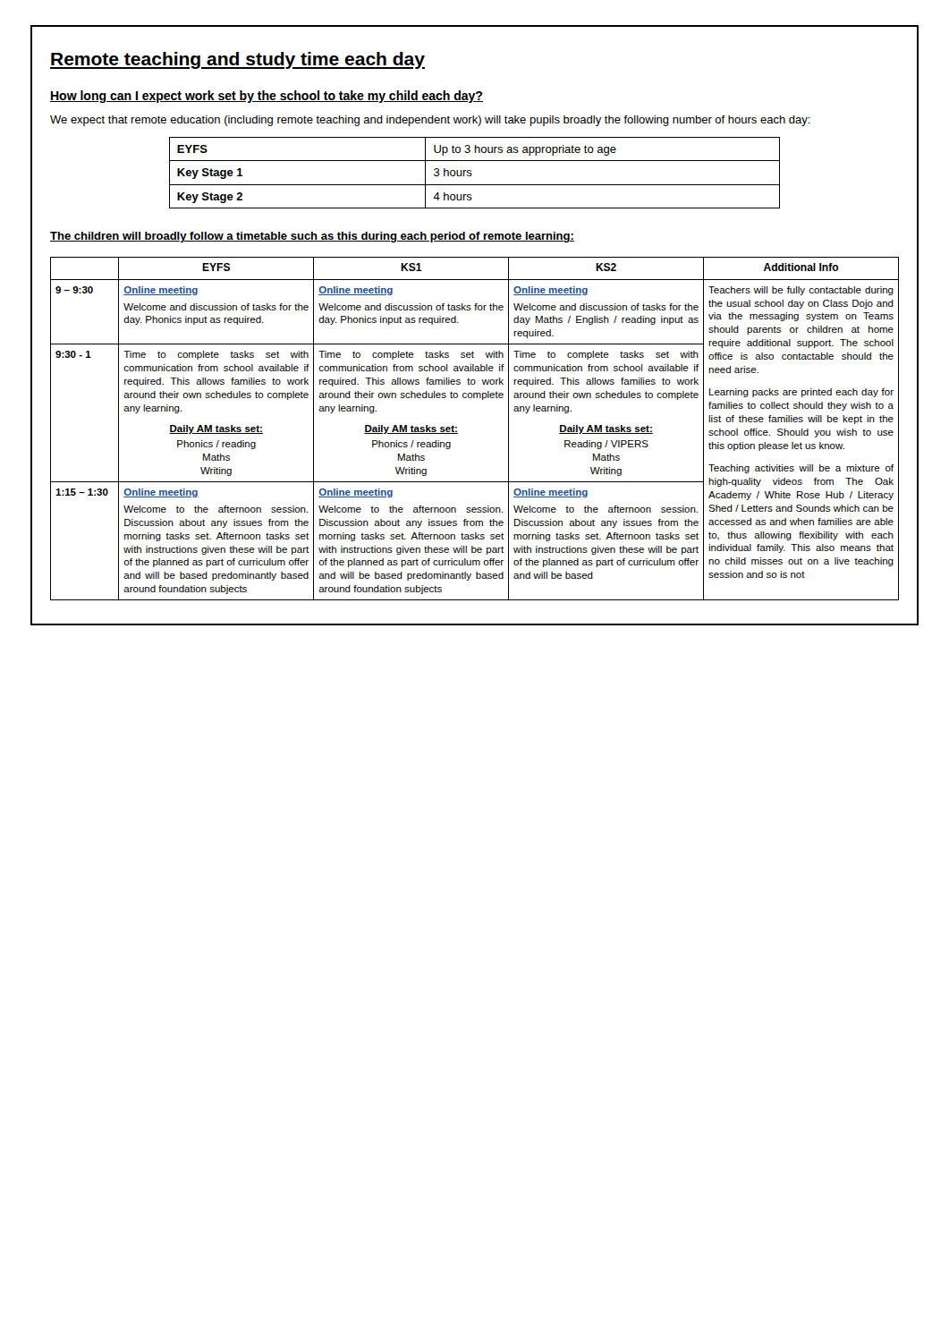Remote teaching and study time each day
How long can I expect work set by the school to take my child each day?
We expect that remote education (including remote teaching and independent work) will take pupils broadly the following number of hours each day:
| EYFS | Up to 3 hours as appropriate to age |
| Key Stage 1 | 3 hours |
| Key Stage 2 | 4 hours |
The children will broadly follow a timetable such as this during each period of remote learning:
| | EYFS | KS1 | KS2 | Additional Info |
| --- | --- | --- | --- | --- |
| 9 – 9:30 | Online meeting Welcome and discussion of tasks for the day. Phonics input as required. | Online meeting Welcome and discussion of tasks for the day. Phonics input as required. | Online meeting Welcome and discussion of tasks for the day Maths / English / reading input as required. | Teachers will be fully contactable during the usual school day on Class Dojo and via the messaging system on Teams should parents or children at home require additional support. The school office is also contactable should the need arise. Learning packs are printed each day for families to collect should they wish to a list of these families will be kept in the school office. Should you wish to use this option please let us know. Teaching activities will be a mixture of high-quality videos from The Oak Academy / White Rose Hub / Literacy Shed / Letters and Sounds which can be accessed as and when families are able to, thus allowing flexibility with each individual family. This also means that no child misses out on a live teaching session and so is not |
| 9:30 - 1 | Time to complete tasks set with communication from school available if required. This allows families to work around their own schedules to complete any learning. Daily AM tasks set: Phonics / reading Maths Writing | Time to complete tasks set with communication from school available if required. This allows families to work around their own schedules to complete any learning. Daily AM tasks set: Phonics / reading Maths Writing | Time to complete tasks set with communication from school available if required. This allows families to work around their own schedules to complete any learning. Daily AM tasks set: Reading / VIPERS Maths Writing |
| 1:15 – 1:30 | Online meeting Welcome to the afternoon session. Discussion about any issues from the morning tasks set. Afternoon tasks set with instructions given these will be part of the planned as part of curriculum offer and will be based predominantly based around foundation subjects | Online meeting Welcome to the afternoon session. Discussion about any issues from the morning tasks set. Afternoon tasks set with instructions given these will be part of the planned as part of curriculum offer and will be based predominantly based around foundation subjects | Online meeting Welcome to the afternoon session. Discussion about any issues from the morning tasks set. Afternoon tasks set with instructions given these will be part of the planned as part of curriculum offer and will be based |